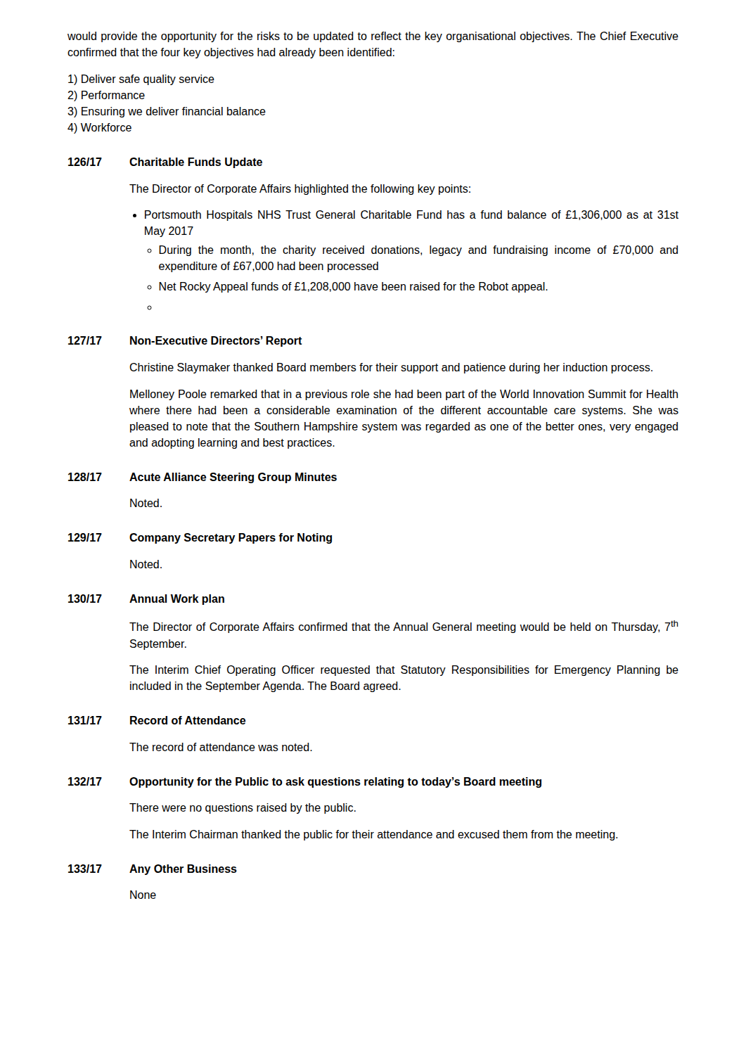would provide the opportunity for the risks to be updated to reflect the key organisational objectives. The Chief Executive confirmed that the four key objectives had already been identified:
1) Deliver safe quality service
2) Performance
3) Ensuring we deliver financial balance
4) Workforce
126/17 Charitable Funds Update
The Director of Corporate Affairs highlighted the following key points:
Portsmouth Hospitals NHS Trust General Charitable Fund has a fund balance of £1,306,000 as at 31st May 2017
During the month, the charity received donations, legacy and fundraising income of £70,000 and expenditure of £67,000 had been processed
Net Rocky Appeal funds of £1,208,000 have been raised for the Robot appeal.
127/17 Non-Executive Directors’ Report
Christine Slaymaker thanked Board members for their support and patience during her induction process.
Melloney Poole remarked that in a previous role she had been part of the World Innovation Summit for Health where there had been a considerable examination of the different accountable care systems. She was pleased to note that the Southern Hampshire system was regarded as one of the better ones, very engaged and adopting learning and best practices.
128/17 Acute Alliance Steering Group Minutes
Noted.
129/17 Company Secretary Papers for Noting
Noted.
130/17 Annual Work plan
The Director of Corporate Affairs confirmed that the Annual General meeting would be held on Thursday, 7th September.
The Interim Chief Operating Officer requested that Statutory Responsibilities for Emergency Planning be included in the September Agenda. The Board agreed.
131/17 Record of Attendance
The record of attendance was noted.
132/17 Opportunity for the Public to ask questions relating to today’s Board meeting
There were no questions raised by the public.
The Interim Chairman thanked the public for their attendance and excused them from the meeting.
133/17 Any Other Business
None